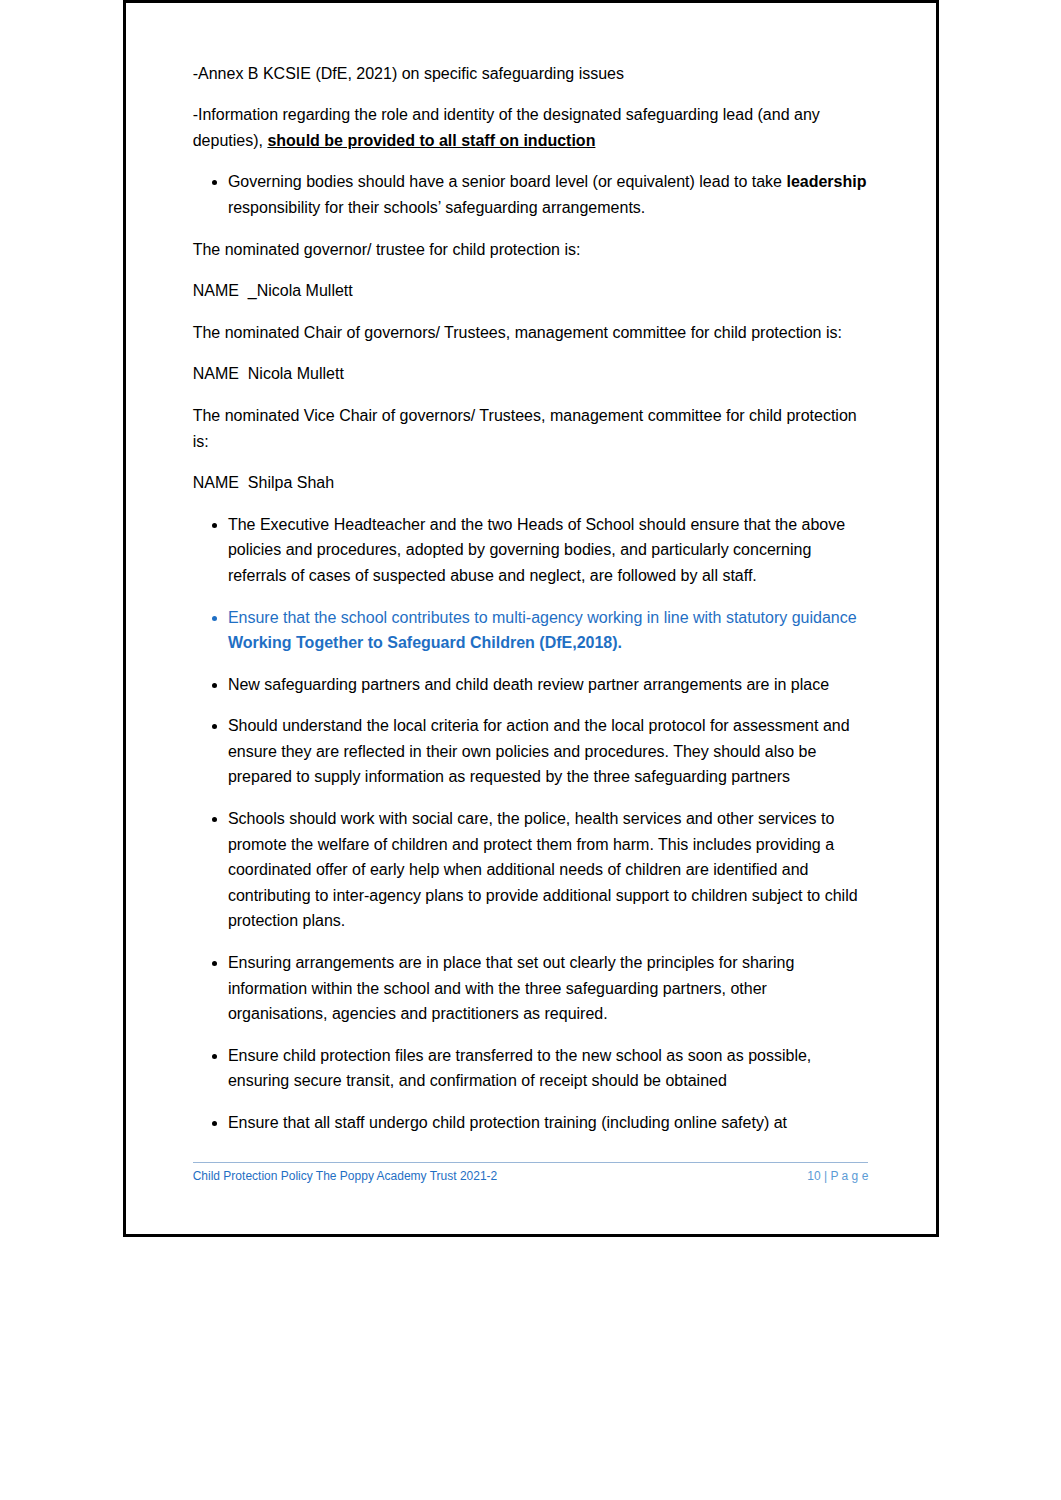-Annex B KCSIE (DfE, 2021) on specific safeguarding issues
-Information regarding the role and identity of the designated safeguarding lead (and any deputies), should be provided to all staff on induction
Governing bodies should have a senior board level (or equivalent) lead to take leadership responsibility for their schools’ safeguarding arrangements.
The nominated governor/ trustee for child protection is:
NAME _Nicola Mullett
The nominated Chair of governors/ Trustees, management committee for child protection is:
NAME Nicola Mullett
The nominated Vice Chair of governors/ Trustees, management committee for child protection is:
NAME Shilpa Shah
The Executive Headteacher and the two Heads of School should ensure that the above policies and procedures, adopted by governing bodies, and particularly concerning referrals of cases of suspected abuse and neglect, are followed by all staff.
Ensure that the school contributes to multi-agency working in line with statutory guidance Working Together to Safeguard Children (DfE,2018).
New safeguarding partners and child death review partner arrangements are in place
Should understand the local criteria for action and the local protocol for assessment and ensure they are reflected in their own policies and procedures. They should also be prepared to supply information as requested by the three safeguarding partners
Schools should work with social care, the police, health services and other services to promote the welfare of children and protect them from harm. This includes providing a coordinated offer of early help when additional needs of children are identified and contributing to inter-agency plans to provide additional support to children subject to child protection plans.
Ensuring arrangements are in place that set out clearly the principles for sharing information within the school and with the three safeguarding partners, other organisations, agencies and practitioners as required.
Ensure child protection files are transferred to the new school as soon as possible, ensuring secure transit, and confirmation of receipt should be obtained
Ensure that all staff undergo child protection training (including online safety) at
Child Protection Policy The Poppy Academy Trust 2021-2 10 | P a g e